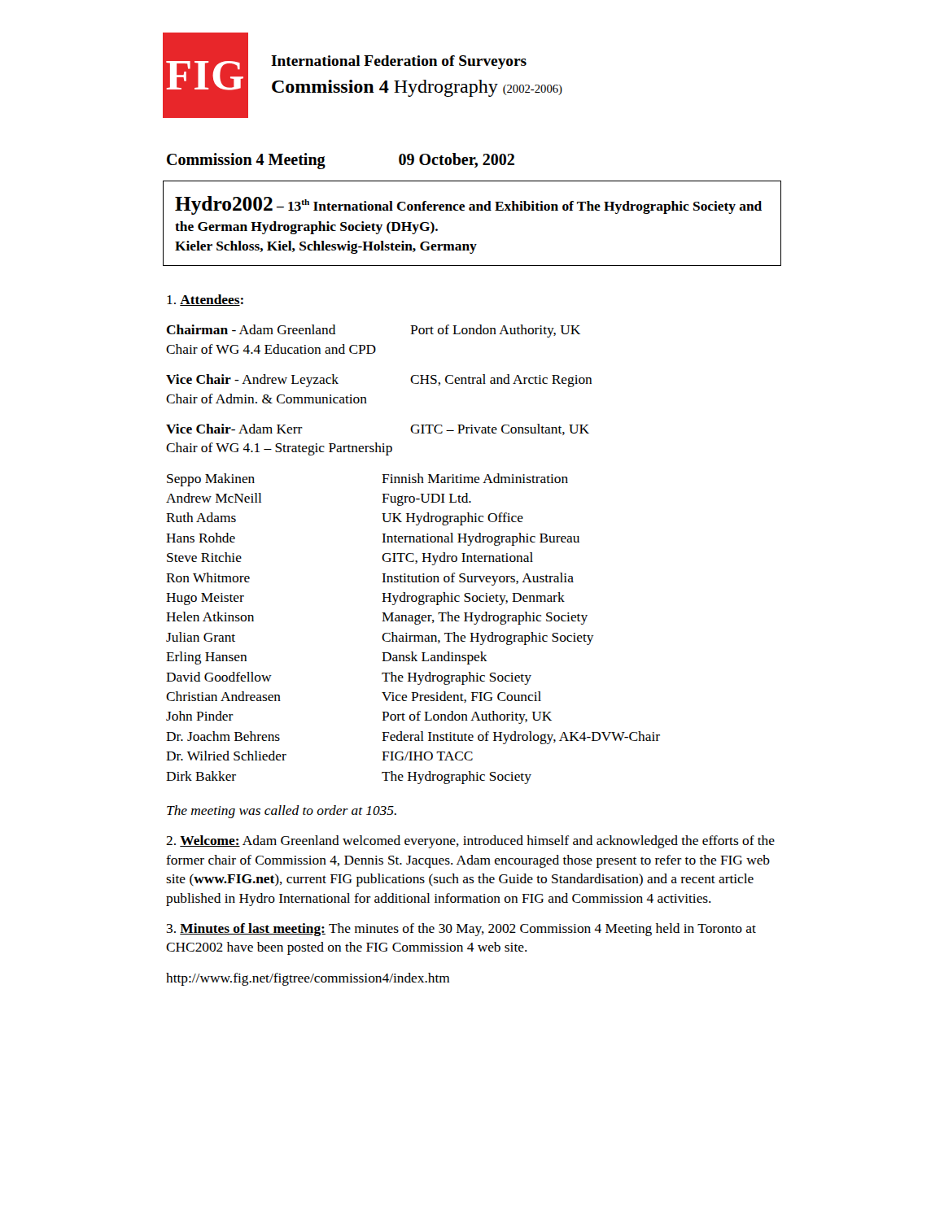FIG
International Federation of Surveyors
Commission 4 Hydrography (2002-2006)
Commission 4 Meeting 09 October, 2002
Hydro2002 – 13th International Conference and Exhibition of The Hydrographic Society and the German Hydrographic Society (DHyG).
Kieler Schloss, Kiel, Schleswig-Holstein, Germany
1. Attendees:
Chairman - Adam Greenland Port of London Authority, UK
Chair of WG 4.4 Education and CPD
Vice Chair - Andrew Leyzack CHS, Central and Arctic Region
Chair of Admin. & Communication
Vice Chair- Adam Kerr GITC – Private Consultant, UK
Chair of WG 4.1 – Strategic Partnership
| Seppo Makinen | Finnish Maritime Administration |
| Andrew McNeill | Fugro-UDI Ltd. |
| Ruth Adams | UK Hydrographic Office |
| Hans Rohde | International Hydrographic Bureau |
| Steve Ritchie | GITC, Hydro International |
| Ron Whitmore | Institution of Surveyors, Australia |
| Hugo Meister | Hydrographic Society, Denmark |
| Helen Atkinson | Manager, The Hydrographic Society |
| Julian Grant | Chairman, The Hydrographic Society |
| Erling Hansen | Dansk Landinspek |
| David Goodfellow | The Hydrographic Society |
| Christian Andreasen | Vice President, FIG Council |
| John Pinder | Port of London Authority, UK |
| Dr. Joachm Behrens | Federal Institute of Hydrology, AK4-DVW-Chair |
| Dr. Wilried Schlieder | FIG/IHO TACC |
| Dirk Bakker | The Hydrographic Society |
The meeting was called to order at 1035.
2. Welcome: Adam Greenland welcomed everyone, introduced himself and acknowledged the efforts of the former chair of Commission 4, Dennis St. Jacques. Adam encouraged those present to refer to the FIG web site (www.FIG.net), current FIG publications (such as the Guide to Standardisation) and a recent article published in Hydro International for additional information on FIG and Commission 4 activities.
3. Minutes of last meeting: The minutes of the 30 May, 2002 Commission 4 Meeting held in Toronto at CHC2002 have been posted on the FIG Commission 4 web site.
http://www.fig.net/figtree/commission4/index.htm